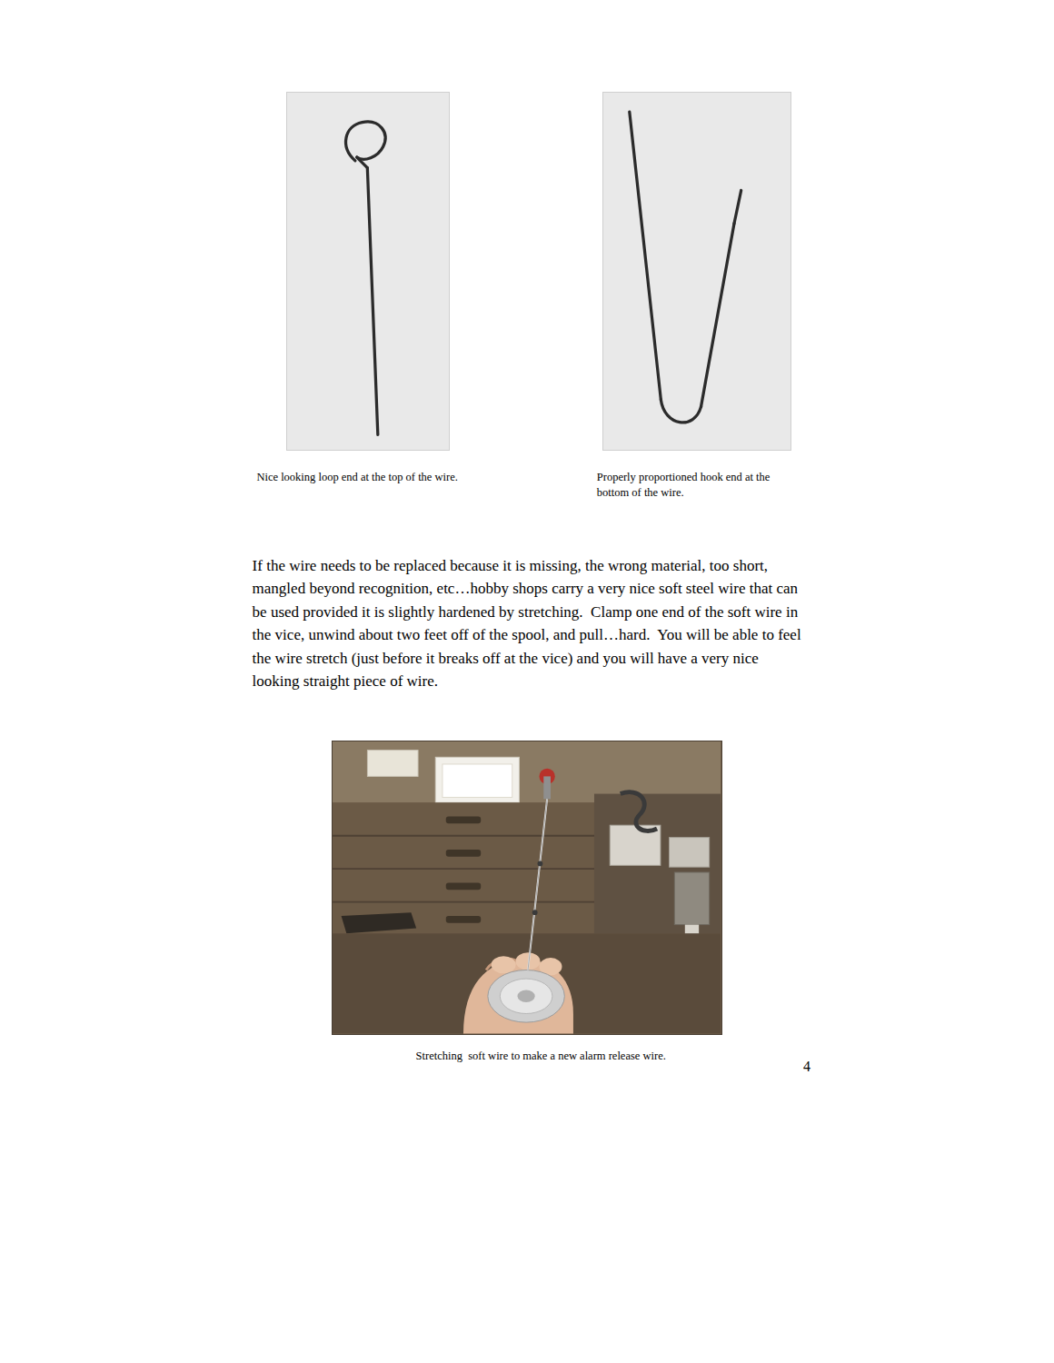Nice looking loop end at the top of the wire.
Properly proportioned hook end at the bottom of the wire.
If the wire needs to be replaced because it is missing, the wrong material, too short, mangled beyond recognition, etc…hobby shops carry a very nice soft steel wire that can be used provided it is slightly hardened by stretching. Clamp one end of the soft wire in the vice, unwind about two feet off of the spool, and pull…hard. You will be able to feel the wire stretch (just before it breaks off at the vice) and you will have a very nice looking straight piece of wire.
Stretching soft wire to make a new alarm release wire.
4